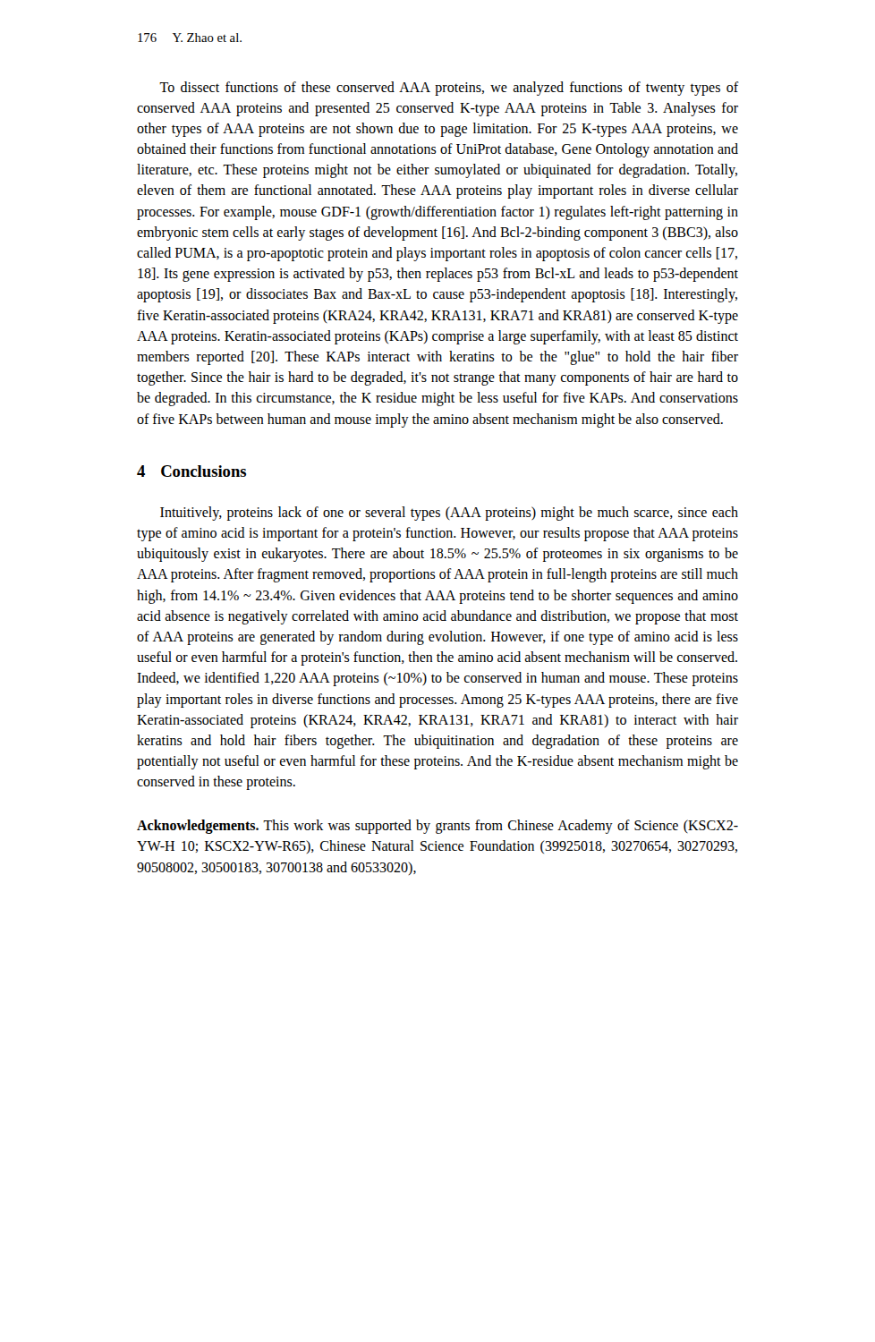176 Y. Zhao et al.
To dissect functions of these conserved AAA proteins, we analyzed functions of twenty types of conserved AAA proteins and presented 25 conserved K-type AAA proteins in Table 3. Analyses for other types of AAA proteins are not shown due to page limitation. For 25 K-types AAA proteins, we obtained their functions from functional annotations of UniProt database, Gene Ontology annotation and literature, etc. These proteins might not be either sumoylated or ubiquinated for degradation. Totally, eleven of them are functional annotated. These AAA proteins play important roles in diverse cellular processes. For example, mouse GDF-1 (growth/differentiation factor 1) regulates left-right patterning in embryonic stem cells at early stages of development [16]. And Bcl-2-binding component 3 (BBC3), also called PUMA, is a pro-apoptotic protein and plays important roles in apoptosis of colon cancer cells [17, 18]. Its gene expression is activated by p53, then replaces p53 from Bcl-xL and leads to p53-dependent apoptosis [19], or dissociates Bax and Bax-xL to cause p53-independent apoptosis [18]. Interestingly, five Keratin-associated proteins (KRA24, KRA42, KRA131, KRA71 and KRA81) are conserved K-type AAA proteins. Keratin-associated proteins (KAPs) comprise a large superfamily, with at least 85 distinct members reported [20]. These KAPs interact with keratins to be the "glue" to hold the hair fiber together. Since the hair is hard to be degraded, it's not strange that many components of hair are hard to be degraded. In this circumstance, the K residue might be less useful for five KAPs. And conservations of five KAPs between human and mouse imply the amino absent mechanism might be also conserved.
4 Conclusions
Intuitively, proteins lack of one or several types (AAA proteins) might be much scarce, since each type of amino acid is important for a protein's function. However, our results propose that AAA proteins ubiquitously exist in eukaryotes. There are about 18.5% ~ 25.5% of proteomes in six organisms to be AAA proteins. After fragment removed, proportions of AAA protein in full-length proteins are still much high, from 14.1% ~ 23.4%. Given evidences that AAA proteins tend to be shorter sequences and amino acid absence is negatively correlated with amino acid abundance and distribution, we propose that most of AAA proteins are generated by random during evolution. However, if one type of amino acid is less useful or even harmful for a protein's function, then the amino acid absent mechanism will be conserved. Indeed, we identified 1,220 AAA proteins (~10%) to be conserved in human and mouse. These proteins play important roles in diverse functions and processes. Among 25 K-types AAA proteins, there are five Keratin-associated proteins (KRA24, KRA42, KRA131, KRA71 and KRA81) to interact with hair keratins and hold hair fibers together. The ubiquitination and degradation of these proteins are potentially not useful or even harmful for these proteins. And the K-residue absent mechanism might be conserved in these proteins.
Acknowledgements. This work was supported by grants from Chinese Academy of Science (KSCX2-YW-H 10; KSCX2-YW-R65), Chinese Natural Science Foundation (39925018, 30270654, 30270293, 90508002, 30500183, 30700138 and 60533020),